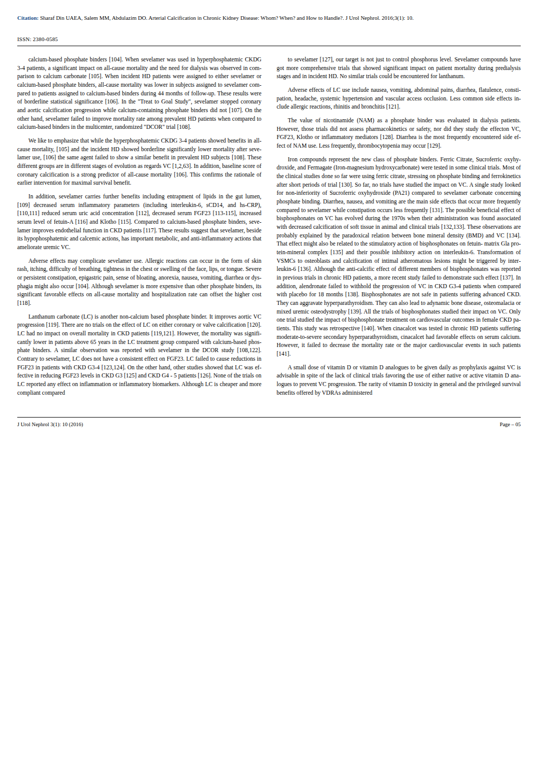Citation: Sharaf Din UAEA, Salem MM, Abdulazim DO. Arterial Calcification in Chronic Kidney Disease: Whom? When? and How to Handle?. J Urol Nephrol. 2016;3(1): 10.
ISSN: 2380-0585
calcium-based phosphate binders [104]. When sevelamer was used in hyperphosphatemic CKDG 3-4 patients, a significant impact on all-cause mortality and the need for dialysis was observed in comparison to calcium carbonate [105]. When incident HD patients were assigned to either sevelamer or calcium-based phosphate binders, all-cause mortality was lower in subjects assigned to sevelamer compared to patients assigned to calcium-based binders during 44 months of follow-up. These results were of borderline statistical significance [106]. In the "Treat to Goal Study", sevelamer stopped coronary and aortic calcification progression while calcium-containing phosphate binders did not [107]. On the other hand, sevelamer failed to improve mortality rate among prevalent HD patients when compared to calcium-based binders in the multicenter, randomized "DCOR" trial [108].
We like to emphasize that while the hyperphosphatemic CKDG 3-4 patients showed benefits in all-cause mortality, [105] and the incident HD showed borderline significantly lower mortality after sevelamer use, [106] the same agent failed to show a similar benefit in prevalent HD subjects [108]. These different groups are in different stages of evolution as regards VC [1,2,63]. In addition, baseline score of coronary calcification is a strong predictor of all-cause mortality [106]. This confirms the rationale of earlier intervention for maximal survival benefit.
In addition, sevelamer carries further benefits including entrapment of lipids in the gut lumen, [109] decreased serum inflammatory parameters (including interleukin-6, sCD14, and hs-CRP), [110,111] reduced serum uric acid concentration [112], decreased serum FGF23 [113-115], increased serum level of fetuin-A [116] and Klotho [115]. Compared to calcium-based phosphate binders, sevelamer improves endothelial function in CKD patients [117]. These results suggest that sevelamer, beside its hypophosphatemic and calcemic actions, has important metabolic, and anti-inflammatory actions that ameliorate uremic VC.
Adverse effects may complicate sevelamer use. Allergic reactions can occur in the form of skin rash, itching, difficulty of breathing, tightness in the chest or swelling of the face, lips, or tongue. Severe or persistent constipation, epigastric pain, sense of bloating, anorexia, nausea, vomiting, diarrhea or dysphagia might also occur [104]. Although sevelamer is more expensive than other phosphate binders, its significant favorable effects on all-cause mortality and hospitalization rate can offset the higher cost [118].
Lanthanum carbonate (LC) is another non-calcium based phosphate binder. It improves aortic VC progression [119]. There are no trials on the effect of LC on either coronary or valve calcification [120]. LC had no impact on overall mortality in CKD patients [119,121]. However, the mortality was significantly lower in patients above 65 years in the LC treatment group compared with calcium-based phosphate binders. A similar observation was reported with sevelamer in the DCOR study [108,122]. Contrary to sevelamer, LC does not have a consistent effect on FGF23. LC failed to cause reductions in FGF23 in patients with CKD G3-4 [123,124]. On the other hand, other studies showed that LC was effective in reducing FGF23 levels in CKD G3 [125] and CKD G4 - 5 patients [126]. None of the trials on LC reported any effect on inflammation or inflammatory biomarkers. Although LC is cheaper and more compliant compared
to sevelamer [127], our target is not just to control phosphorus level. Sevelamer compounds have got more comprehensive trials that showed significant impact on patient mortality during predialysis stages and in incident HD. No similar trials could be encountered for lanthanum.
Adverse effects of LC use include nausea, vomiting, abdominal pains, diarrhea, flatulence, constipation, headache, systemic hypertension and vascular access occlusion. Less common side effects include allergic reactions, rhinitis and bronchitis [121].
The value of nicotinamide (NAM) as a phosphate binder was evaluated in dialysis patients. However, those trials did not assess pharmacokinetics or safety, nor did they study the effecton VC, FGF23, Klotho or inflammatory mediators [128]. Diarrhea is the most frequently encountered side effect of NAM use. Less frequently, thrombocytopenia may occur [129].
Iron compounds represent the new class of phosphate binders. Ferric Citrate, Sucroferric oxyhydroxide, and Fermagate (Iron-magnesium hydroxycarbonate) were tested in some clinical trials. Most of the clinical studies done so far were using ferric citrate, stressing on phosphate binding and ferrokinetics after short periods of trial [130]. So far, no trials have studied the impact on VC. A single study looked for non-inferiority of Sucroferric oxyhydroxide (PA21) compared to sevelamer carbonate concerning phosphate binding. Diarrhea, nausea, and vomiting are the main side effects that occur more frequently compared to sevelamer while constipation occurs less frequently [131]. The possible beneficial effect of bisphosphonates on VC has evolved during the 1970s when their administration was found associated with decreased calcification of soft tissue in animal and clinical trials [132,133]. These observations are probably explained by the paradoxical relation between bone mineral density (BMD) and VC [134]. That effect might also be related to the stimulatory action of bisphosphonates on fetuin- matrix Gla protein-mineral complex [135] and their possible inhibitory action on interleukin-6. Transformation of VSMCs to osteoblasts and calcification of intimal atheromatous lesions might be triggered by interleukin-6 [136]. Although the anti-calcific effect of different members of bisphosphonates was reported in previous trials in chronic HD patients, a more recent study failed to demonstrate such effect [137]. In addition, alendronate failed to withhold the progression of VC in CKD G3-4 patients when compared with placebo for 18 months [138]. Bisphosphonates are not safe in patients suffering advanced CKD. They can aggravate hyperparathyroidism. They can also lead to adynamic bone disease, osteomalacia or mixed uremic osteodystrophy [139]. All the trials of bisphosphonates studied their impact on VC. Only one trial studied the impact of bisphosphonate treatment on cardiovascular outcomes in female CKD patients. This study was retrospective [140]. When cinacalcet was tested in chronic HD patients suffering moderate-to-severe secondary hyperparathyroidism, cinacalcet had favorable effects on serum calcium. However, it failed to decrease the mortality rate or the major cardiovascular events in such patients [141].
A small dose of vitamin D or vitamin D analogues to be given daily as prophylaxis against VC is advisable in spite of the lack of clinical trials favoring the use of either native or active vitamin D analogues to prevent VC progression. The rarity of vitamin D toxicity in general and the privileged survival benefits offered by VDRAs administered
J Urol Nephrol 3(1): 10 (2016) Page – 05